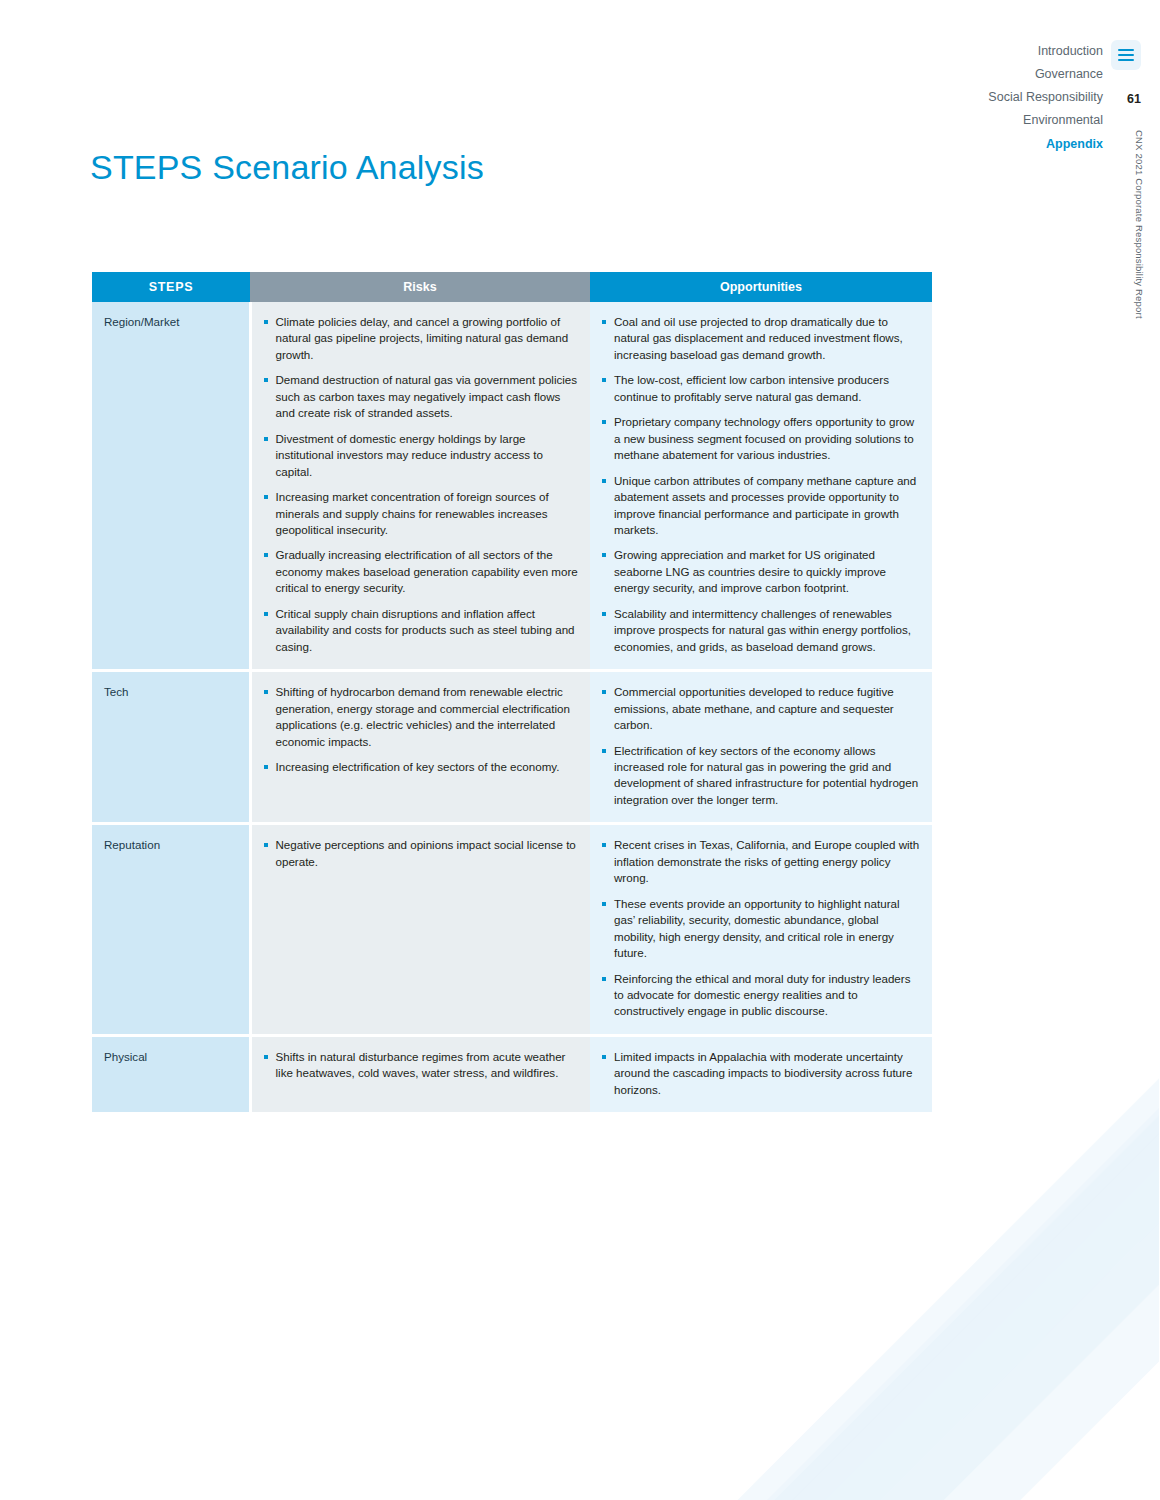Introduction Governance Social Responsibility Environmental Appendix 61
CNX 2021 Corporate Responsibility Report
STEPS Scenario Analysis
| STEPS | Risks | Opportunities |
| --- | --- | --- |
| Region/Market | Climate policies delay, and cancel a growing portfolio of natural gas pipeline projects, limiting natural gas demand growth. Demand destruction of natural gas via government policies such as carbon taxes may negatively impact cash flows and create risk of stranded assets. Divestment of domestic energy holdings by large institutional investors may reduce industry access to capital. Increasing market concentration of foreign sources of minerals and supply chains for renewables increases geopolitical insecurity. Gradually increasing electrification of all sectors of the economy makes baseload generation capability even more critical to energy security. Critical supply chain disruptions and inflation affect availability and costs for products such as steel tubing and casing. | Coal and oil use projected to drop dramatically due to natural gas displacement and reduced investment flows, increasing baseload gas demand growth. The low-cost, efficient low carbon intensive producers continue to profitably serve natural gas demand. Proprietary company technology offers opportunity to grow a new business segment focused on providing solutions to methane abatement for various industries. Unique carbon attributes of company methane capture and abatement assets and processes provide opportunity to improve financial performance and participate in growth markets. Growing appreciation and market for US originated seaborne LNG as countries desire to quickly improve energy security, and improve carbon footprint. Scalability and intermittency challenges of renewables improve prospects for natural gas within energy portfolios, economies, and grids, as baseload demand grows. |
| Tech | Shifting of hydrocarbon demand from renewable electric generation, energy storage and commercial electrification applications (e.g. electric vehicles) and the interrelated economic impacts. Increasing electrification of key sectors of the economy. | Commercial opportunities developed to reduce fugitive emissions, abate methane, and capture and sequester carbon. Electrification of key sectors of the economy allows increased role for natural gas in powering the grid and development of shared infrastructure for potential hydrogen integration over the longer term. |
| Reputation | Negative perceptions and opinions impact social license to operate. | Recent crises in Texas, California, and Europe coupled with inflation demonstrate the risks of getting energy policy wrong. These events provide an opportunity to highlight natural gas’ reliability, security, domestic abundance, global mobility, high energy density, and critical role in energy future. Reinforcing the ethical and moral duty for industry leaders to advocate for domestic energy realities and to constructively engage in public discourse. |
| Physical | Shifts in natural disturbance regimes from acute weather like heatwaves, cold waves, water stress, and wildfires. | Limited impacts in Appalachia with moderate uncertainty around the cascading impacts to biodiversity across future horizons. |